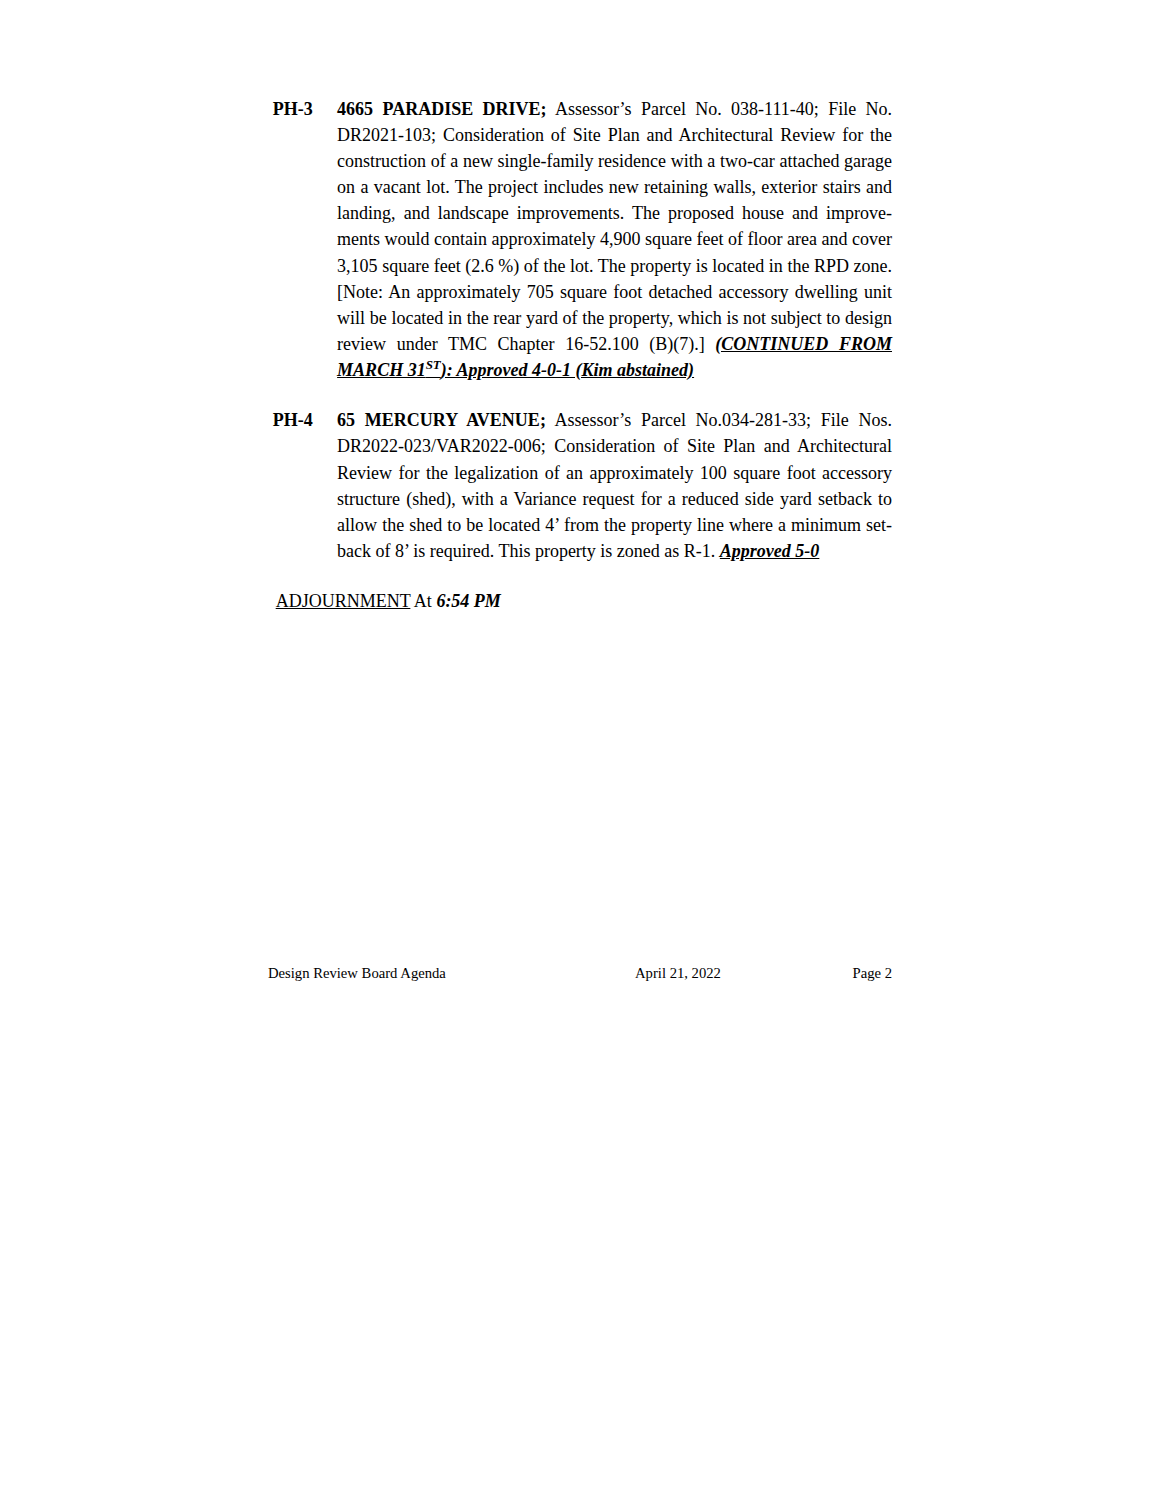PH-3
4665 PARADISE DRIVE; Assessor’s Parcel No. 038-111-40; File No. DR2021-103; Consideration of Site Plan and Architectural Review for the construction of a new single-family residence with a two-car attached garage on a vacant lot. The project includes new retaining walls, exterior stairs and landing, and landscape improvements. The proposed house and improvements would contain approximately 4,900 square feet of floor area and cover 3,105 square feet (2.6 %) of the lot. The property is located in the RPD zone. [Note: An approximately 705 square foot detached accessory dwelling unit will be located in the rear yard of the property, which is not subject to design review under TMC Chapter 16-52.100 (B)(7).] (CONTINUED FROM MARCH 31ST): Approved 4-0-1 (Kim abstained)
PH-4
65 MERCURY AVENUE; Assessor’s Parcel No.034-281-33; File Nos. DR2022-023/VAR2022-006; Consideration of Site Plan and Architectural Review for the legalization of an approximately 100 square foot accessory structure (shed), with a Variance request for a reduced side yard setback to allow the shed to be located 4’ from the property line where a minimum setback of 8’ is required. This property is zoned as R-1. Approved 5-0
ADJOURNMENT At 6:54 PM
Design Review Board Agenda
April 21, 2022
Page 2